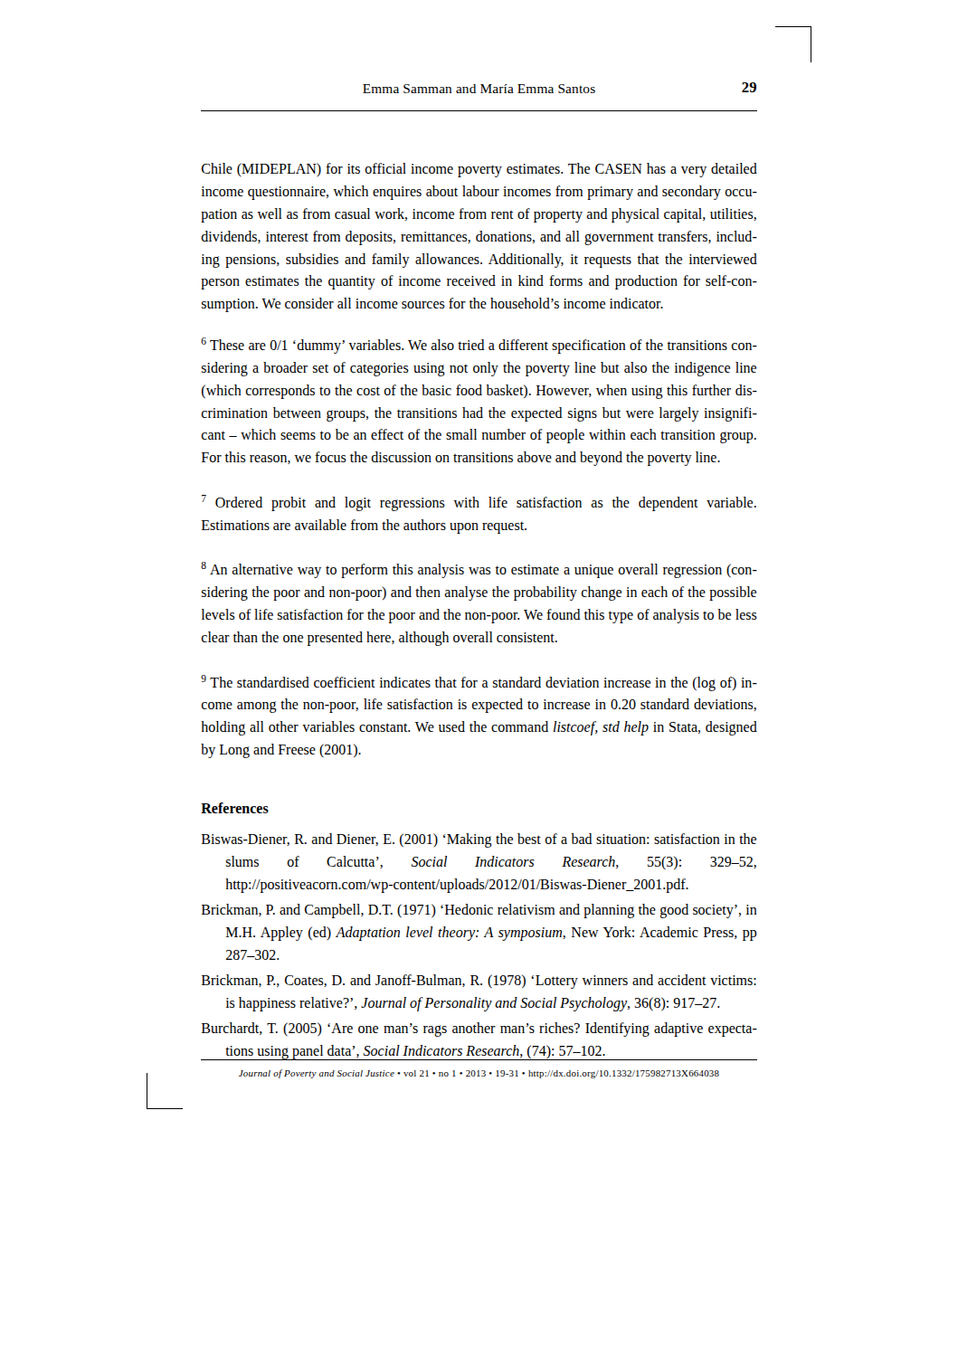Emma Samman and María Emma Santos 29
Chile (MIDEPLAN) for its official income poverty estimates. The CASEN has a very detailed income questionnaire, which enquires about labour incomes from primary and secondary occupation as well as from casual work, income from rent of property and physical capital, utilities, dividends, interest from deposits, remittances, donations, and all government transfers, including pensions, subsidies and family allowances. Additionally, it requests that the interviewed person estimates the quantity of income received in kind forms and production for self-consumption. We consider all income sources for the household’s income indicator.
6 These are 0/1 ‘dummy’ variables. We also tried a different specification of the transitions considering a broader set of categories using not only the poverty line but also the indigence line (which corresponds to the cost of the basic food basket). However, when using this further discrimination between groups, the transitions had the expected signs but were largely insignificant – which seems to be an effect of the small number of people within each transition group. For this reason, we focus the discussion on transitions above and beyond the poverty line.
7 Ordered probit and logit regressions with life satisfaction as the dependent variable. Estimations are available from the authors upon request.
8 An alternative way to perform this analysis was to estimate a unique overall regression (considering the poor and non-poor) and then analyse the probability change in each of the possible levels of life satisfaction for the poor and the non-poor. We found this type of analysis to be less clear than the one presented here, although overall consistent.
9 The standardised coefficient indicates that for a standard deviation increase in the (log of) income among the non-poor, life satisfaction is expected to increase in 0.20 standard deviations, holding all other variables constant. We used the command listcoef, std help in Stata, designed by Long and Freese (2001).
References
Biswas-Diener, R. and Diener, E. (2001) ‘Making the best of a bad situation: satisfaction in the slums of Calcutta’, Social Indicators Research, 55(3): 329–52, http://positiveacorn.com/wp-content/uploads/2012/01/Biswas-Diener_2001.pdf.
Brickman, P. and Campbell, D.T. (1971) ‘Hedonic relativism and planning the good society’, in M.H. Appley (ed) Adaptation level theory: A symposium, New York: Academic Press, pp 287–302.
Brickman, P., Coates, D. and Janoff-Bulman, R. (1978) ‘Lottery winners and accident victims: is happiness relative?’, Journal of Personality and Social Psychology, 36(8): 917–27.
Burchardt, T. (2005) ‘Are one man’s rags another man’s riches? Identifying adaptive expectations using panel data’, Social Indicators Research, (74): 57–102.
Journal of Poverty and Social Justice • vol 21 • no 1 • 2013 • 19-31 • http://dx.doi.org/10.1332/175982713X664038